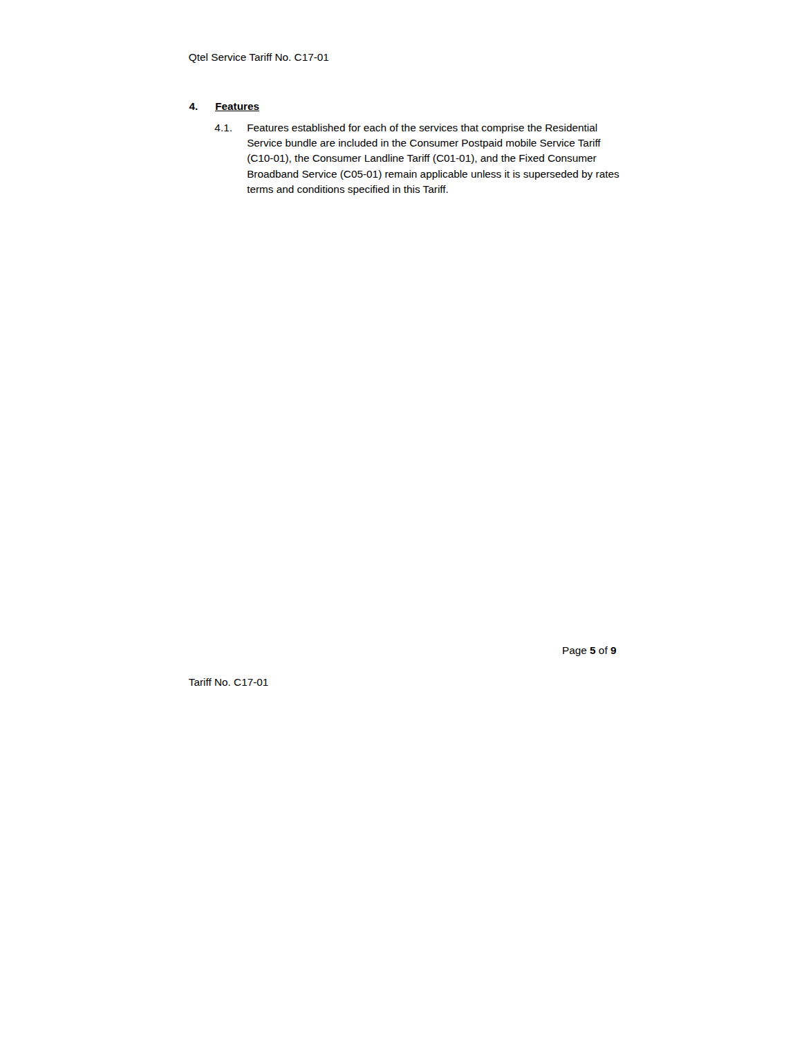Qtel Service Tariff No. C17-01
4.
Features
4.1.
Features established for each of the services that comprise the Residential Service bundle are included in the Consumer Postpaid mobile Service Tariff (C10-01), the Consumer Landline Tariff (C01-01), and the Fixed Consumer Broadband Service (C05-01) remain applicable unless it is superseded by rates terms and conditions specified in this Tariff.
Page 5 of 9
Tariff No. C17-01